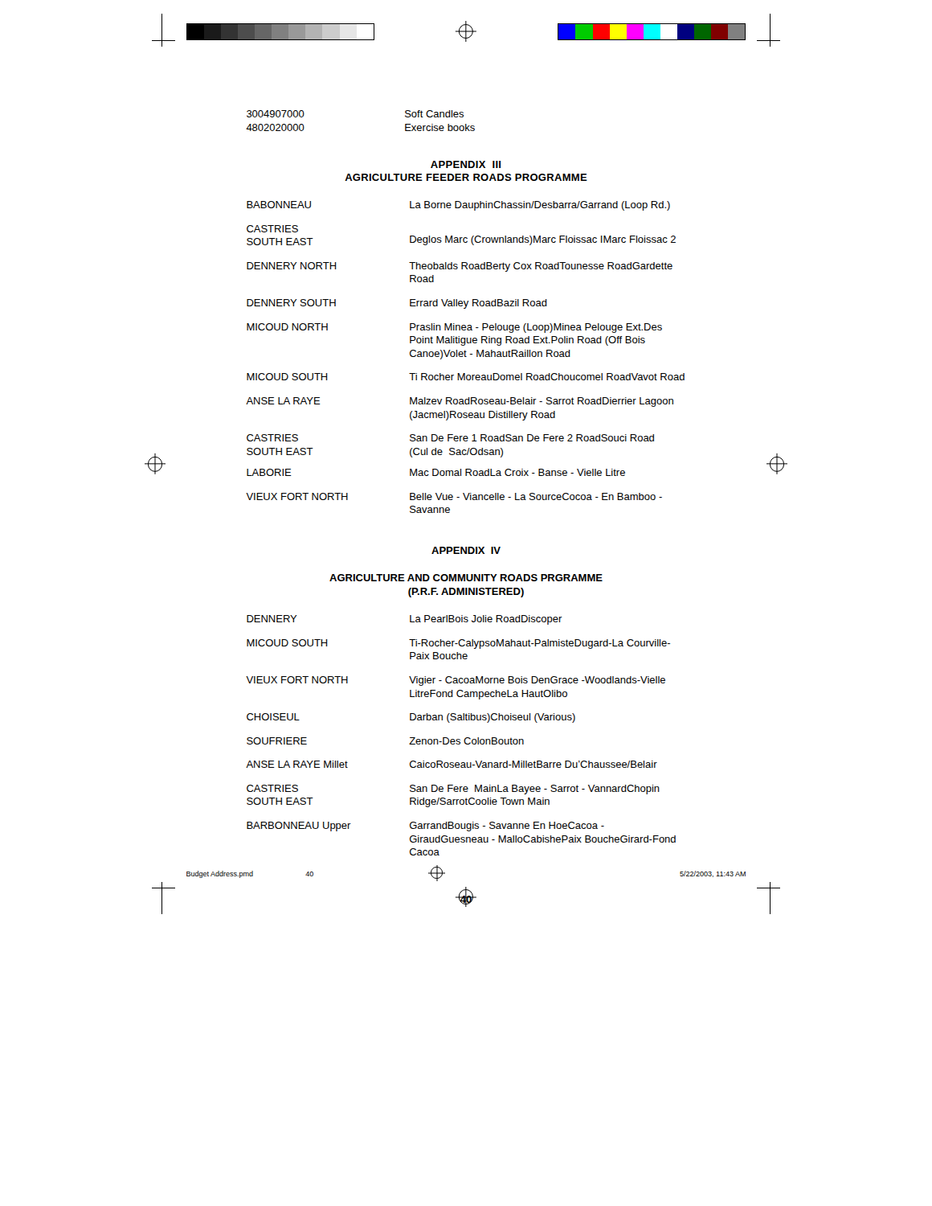| 3004907000 | Soft Candles |
| 4802020000 | Exercise books |
APPENDIX III AGRICULTURE FEEDER ROADS PROGRAMME
| BABONNEAU | La Borne DauphinChassin/Desbarra/Garrand (Loop Rd.) |
| CASTRIES SOUTH EAST | Deglos Marc (Crownlands)Marc Floissac IMarc Floissac 2 |
| DENNERY NORTH | Theobalds RoadBerty Cox RoadTounesse RoadGardette Road |
| DENNERY SOUTH | Errard Valley RoadBazil Road |
| MICOUD NORTH | Praslin Minea - Pelouge (Loop)Minea Pelouge Ext.Des Point Malitigue Ring Road Ext.Polin Road (Off Bois Canoe)Volet - MahautRaillon Road |
| MICOUD SOUTH | Ti Rocher MoreauDomel RoadChoucomel RoadVavot Road |
| ANSE LA RAYE | Malzev RoadRoseau-Belair - Sarrot RoadDierrier Lagoon (Jacmel)Roseau Distillery Road |
| CASTRIES SOUTH EAST | San De Fere 1 RoadSan De Fere 2 RoadSouci Road (Cul de Sac/Odsan) |
| LABORIE | Mac Domal RoadLa Croix - Banse - Vielle Litre |
| VIEUX FORT NORTH | Belle Vue - Viancelle - La SourceCocoa - En Bamboo -Savanne |
APPENDIX IV
AGRICULTURE AND COMMUNITY ROADS PRGRAMME
(P.R.F. ADMINISTERED)
| DENNERY | La PearlBois Jolie RoadDiscoper |
| MICOUD SOUTH | Ti-Rocher-CalypsoMahaut-PalmisteDugard-La Courville-Paix Bouche |
| VIEUX FORT NORTH | Vigier - CacoaMorne Bois DenGrace -Woodlands-Vielle LitreFond CampecheLa HautOlibo |
| CHOISEUL | Darban (Saltibus)Choiseul (Various) |
| SOUFRIERE | Zenon-Des ColonBouton |
| ANSE LA RAYE Millet | CaicoRoseau-Vanard-MilletBarre Du’Chaussee/Belair |
| CASTRIES SOUTH EAST | San De Fere MainLa Bayee - Sarrot - VannardChopin Ridge/SarrotCoolie Town Main |
| BARBONNEAU Upper | GarrandBougis - Savanne En HoeCacoa - GiraudGuesneau - MalloCabishePaix BoucheGirard-Fond Cacoa |
40
Budget Address.pmd
40
5/22/2003, 11:43 AM